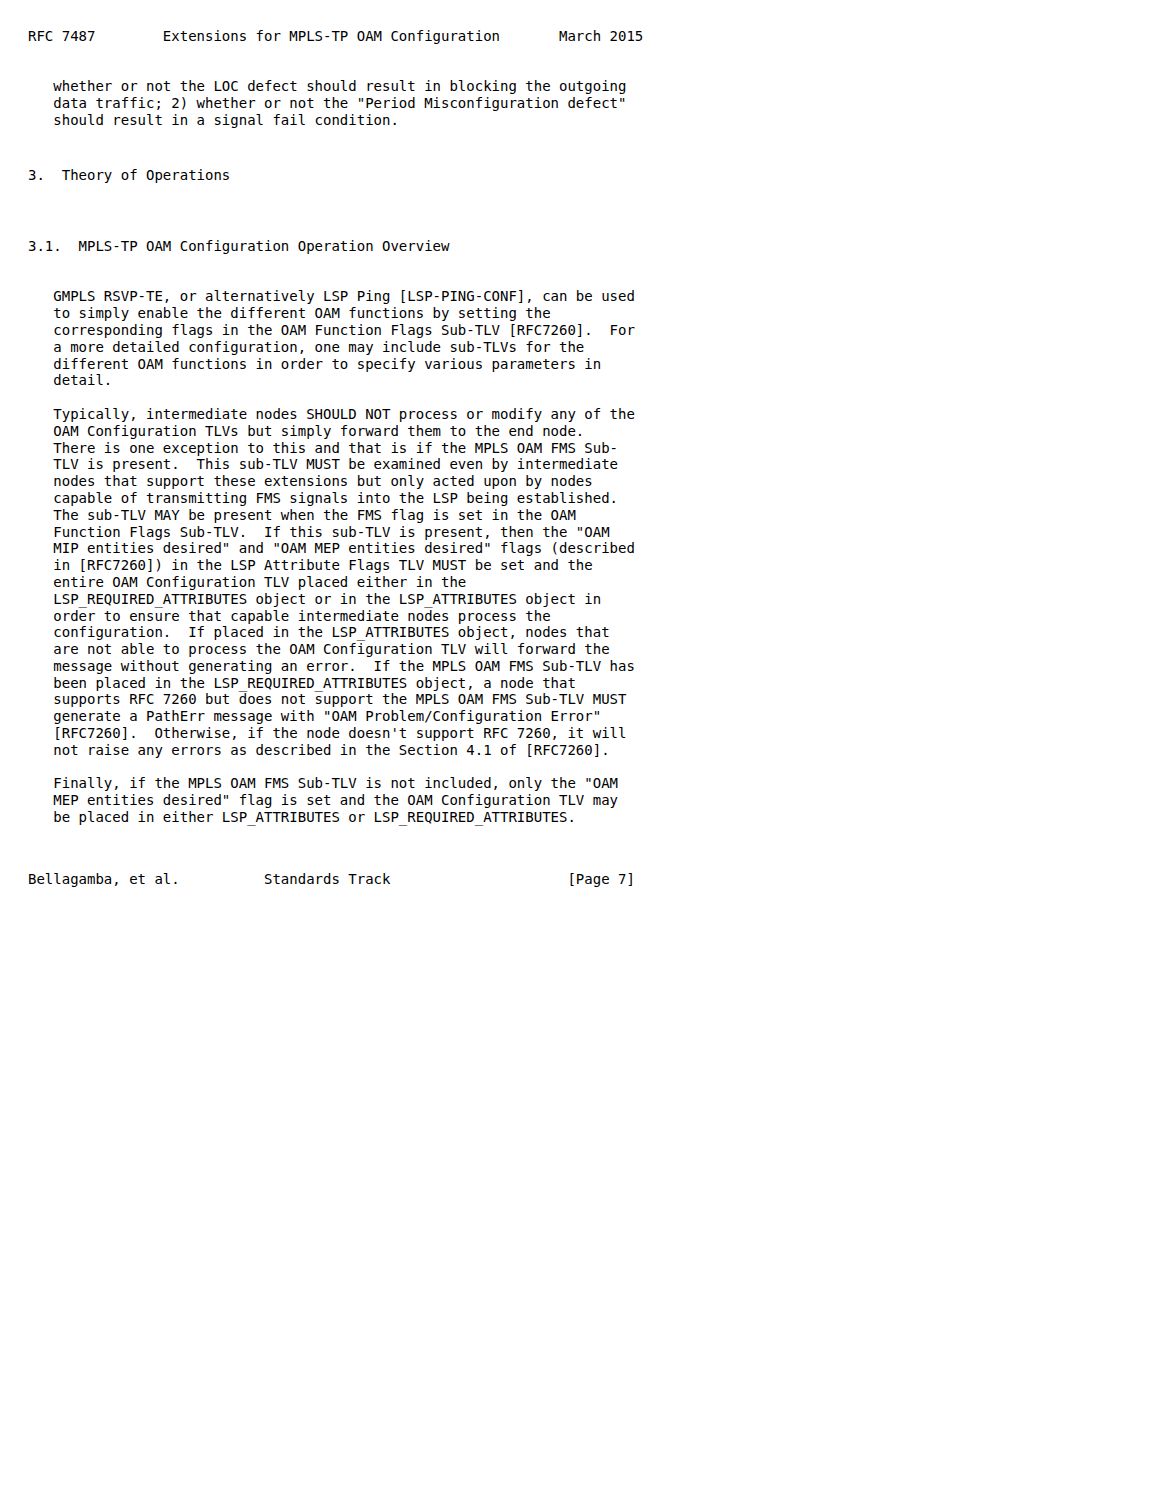RFC 7487 Extensions for MPLS-TP OAM Configuration March 2015
whether or not the LOC defect should result in blocking the outgoing data traffic; 2) whether or not the "Period Misconfiguration defect" should result in a signal fail condition.
3. Theory of Operations
3.1. MPLS-TP OAM Configuration Operation Overview
GMPLS RSVP-TE, or alternatively LSP Ping [LSP-PING-CONF], can be used to simply enable the different OAM functions by setting the corresponding flags in the OAM Function Flags Sub-TLV [RFC7260]. For a more detailed configuration, one may include sub-TLVs for the different OAM functions in order to specify various parameters in detail. Typically, intermediate nodes SHOULD NOT process or modify any of the OAM Configuration TLVs but simply forward them to the end node. There is one exception to this and that is if the MPLS OAM FMS Sub- TLV is present. This sub-TLV MUST be examined even by intermediate nodes that support these extensions but only acted upon by nodes capable of transmitting FMS signals into the LSP being established. The sub-TLV MAY be present when the FMS flag is set in the OAM Function Flags Sub-TLV. If this sub-TLV is present, then the "OAM MIP entities desired" and "OAM MEP entities desired" flags (described in [RFC7260]) in the LSP Attribute Flags TLV MUST be set and the entire OAM Configuration TLV placed either in the LSP_REQUIRED_ATTRIBUTES object or in the LSP_ATTRIBUTES object in order to ensure that capable intermediate nodes process the configuration. If placed in the LSP_ATTRIBUTES object, nodes that are not able to process the OAM Configuration TLV will forward the message without generating an error. If the MPLS OAM FMS Sub-TLV has been placed in the LSP_REQUIRED_ATTRIBUTES object, a node that supports RFC 7260 but does not support the MPLS OAM FMS Sub-TLV MUST generate a PathErr message with "OAM Problem/Configuration Error" [RFC7260]. Otherwise, if the node doesn't support RFC 7260, it will not raise any errors as described in the Section 4.1 of [RFC7260]. Finally, if the MPLS OAM FMS Sub-TLV is not included, only the "OAM MEP entities desired" flag is set and the OAM Configuration TLV may be placed in either LSP_ATTRIBUTES or LSP_REQUIRED_ATTRIBUTES.
Bellagamba, et al. Standards Track [Page 7]